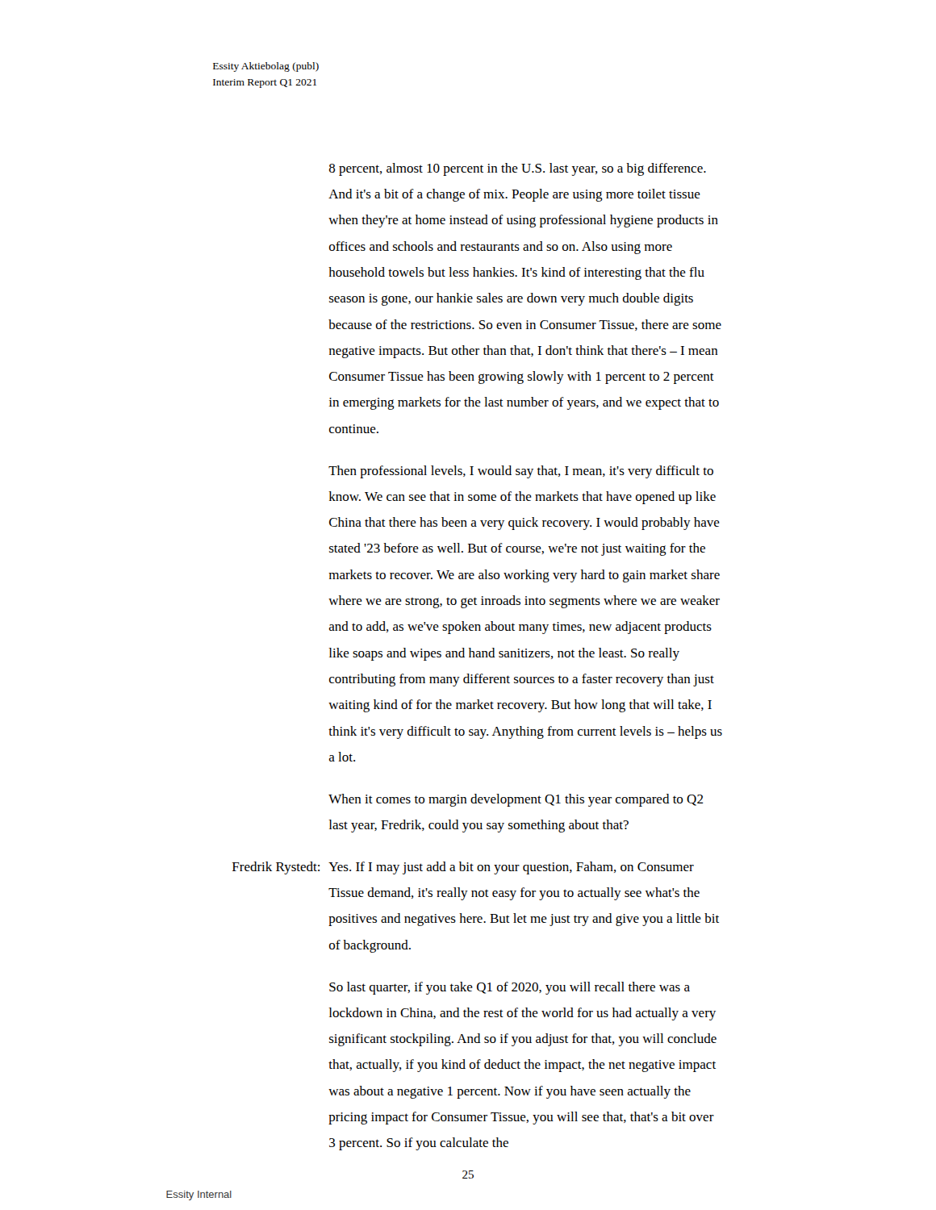Essity Aktiebolag (publ)
Interim Report Q1 2021
8 percent, almost 10 percent in the U.S. last year, so a big difference. And it's a bit of a change of mix. People are using more toilet tissue when they're at home instead of using professional hygiene products in offices and schools and restaurants and so on. Also using more household towels but less hankies. It's kind of interesting that the flu season is gone, our hankie sales are down very much double digits because of the restrictions. So even in Consumer Tissue, there are some negative impacts. But other than that, I don't think that there's – I mean Consumer Tissue has been growing slowly with 1 percent to 2 percent in emerging markets for the last number of years, and we expect that to continue.
Then professional levels, I would say that, I mean, it's very difficult to know. We can see that in some of the markets that have opened up like China that there has been a very quick recovery. I would probably have stated '23 before as well. But of course, we're not just waiting for the markets to recover. We are also working very hard to gain market share where we are strong, to get inroads into segments where we are weaker and to add, as we've spoken about many times, new adjacent products like soaps and wipes and hand sanitizers, not the least. So really contributing from many different sources to a faster recovery than just waiting kind of for the market recovery. But how long that will take, I think it's very difficult to say. Anything from current levels is – helps us a lot.
When it comes to margin development Q1 this year compared to Q2 last year, Fredrik, could you say something about that?
Fredrik Rystedt:
Yes. If I may just add a bit on your question, Faham, on Consumer Tissue demand, it's really not easy for you to actually see what's the positives and negatives here. But let me just try and give you a little bit of background.
So last quarter, if you take Q1 of 2020, you will recall there was a lockdown in China, and the rest of the world for us had actually a very significant stockpiling. And so if you adjust for that, you will conclude that, actually, if you kind of deduct the impact, the net negative impact was about a negative 1 percent. Now if you have seen actually the pricing impact for Consumer Tissue, you will see that, that's a bit over 3 percent. So if you calculate the
25
Essity Internal